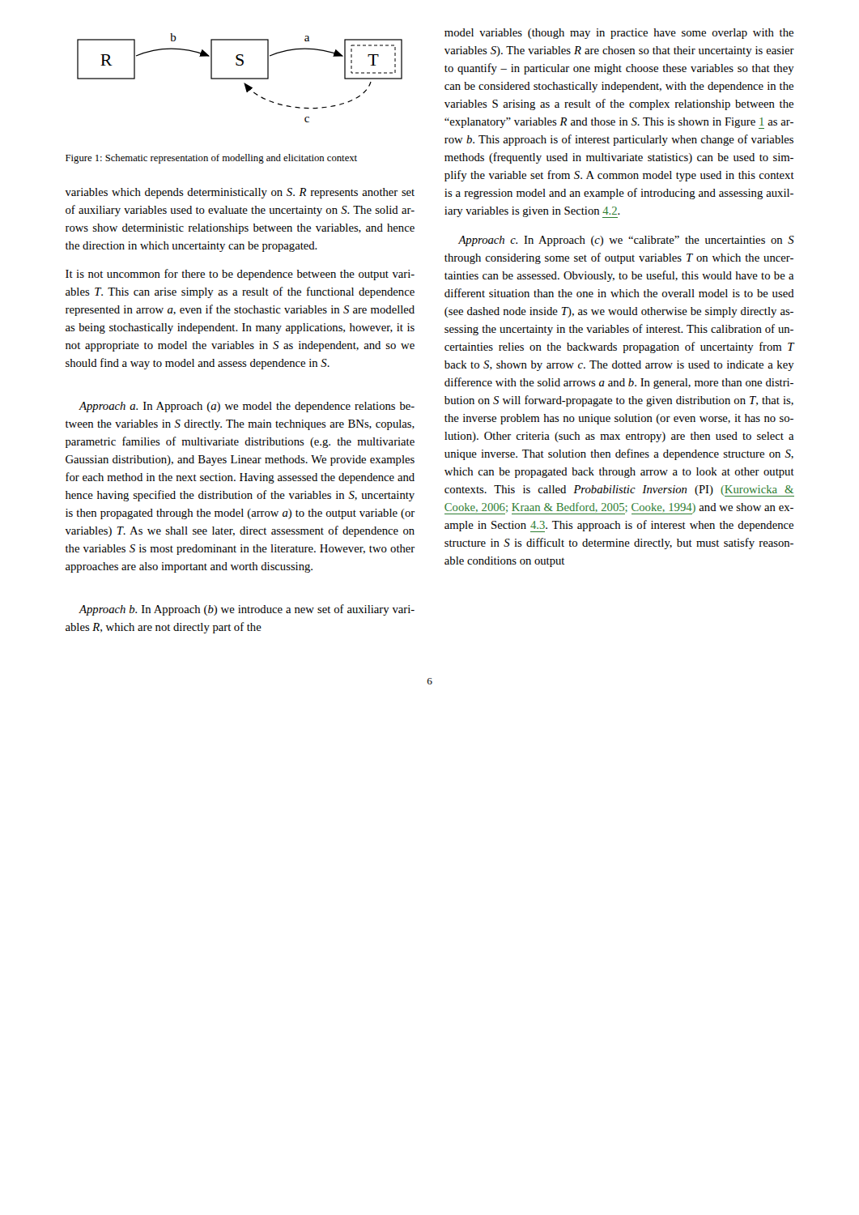R S T b a c
Figure 1: Schematic representation of modelling and elicitation context
variables which depends deterministically on S. R represents another set of auxiliary variables used to evaluate the uncertainty on S. The solid arrows show deterministic relationships between the variables, and hence the direction in which uncertainty can be propagated.
It is not uncommon for there to be dependence between the output variables T. This can arise simply as a result of the functional dependence represented in arrow a, even if the stochastic variables in S are modelled as being stochastically independent. In many applications, however, it is not appropriate to model the variables in S as independent, and so we should find a way to model and assess dependence in S.
Approach a. In Approach (a) we model the dependence relations between the variables in S directly. The main techniques are BNs, copulas, parametric families of multivariate distributions (e.g. the multivariate Gaussian distribution), and Bayes Linear methods. We provide examples for each method in the next section. Having assessed the dependence and hence having specified the distribution of the variables in S, uncertainty is then propagated through the model (arrow a) to the output variable (or variables) T. As we shall see later, direct assessment of dependence on the variables S is most predominant in the literature. However, two other approaches are also important and worth discussing.
Approach b. In Approach (b) we introduce a new set of auxiliary variables R, which are not directly part of the
model variables (though may in practice have some overlap with the variables S). The variables R are chosen so that their uncertainty is easier to quantify – in particular one might choose these variables so that they can be considered stochastically independent, with the dependence in the variables S arising as a result of the complex relationship between the “explanatory” variables R and those in S. This is shown in Figure 1 as arrow b. This approach is of interest particularly when change of variables methods (frequently used in multivariate statistics) can be used to simplify the variable set from S. A common model type used in this context is a regression model and an example of introducing and assessing auxiliary variables is given in Section 4.2.
Approach c. In Approach (c) we “calibrate” the uncertainties on S through considering some set of output variables T on which the uncertainties can be assessed. Obviously, to be useful, this would have to be a different situation than the one in which the overall model is to be used (see dashed node inside T), as we would otherwise be simply directly assessing the uncertainty in the variables of interest. This calibration of uncertainties relies on the backwards propagation of uncertainty from T back to S, shown by arrow c. The dotted arrow is used to indicate a key difference with the solid arrows a and b. In general, more than one distribution on S will forward-propagate to the given distribution on T, that is, the inverse problem has no unique solution (or even worse, it has no solution). Other criteria (such as max entropy) are then used to select a unique inverse. That solution then defines a dependence structure on S, which can be propagated back through arrow a to look at other output contexts. This is called Probabilistic Inversion (PI) (Kurowicka & Cooke, 2006; Kraan & Bedford, 2005; Cooke, 1994) and we show an example in Section 4.3. This approach is of interest when the dependence structure in S is difficult to determine directly, but must satisfy reasonable conditions on output
6